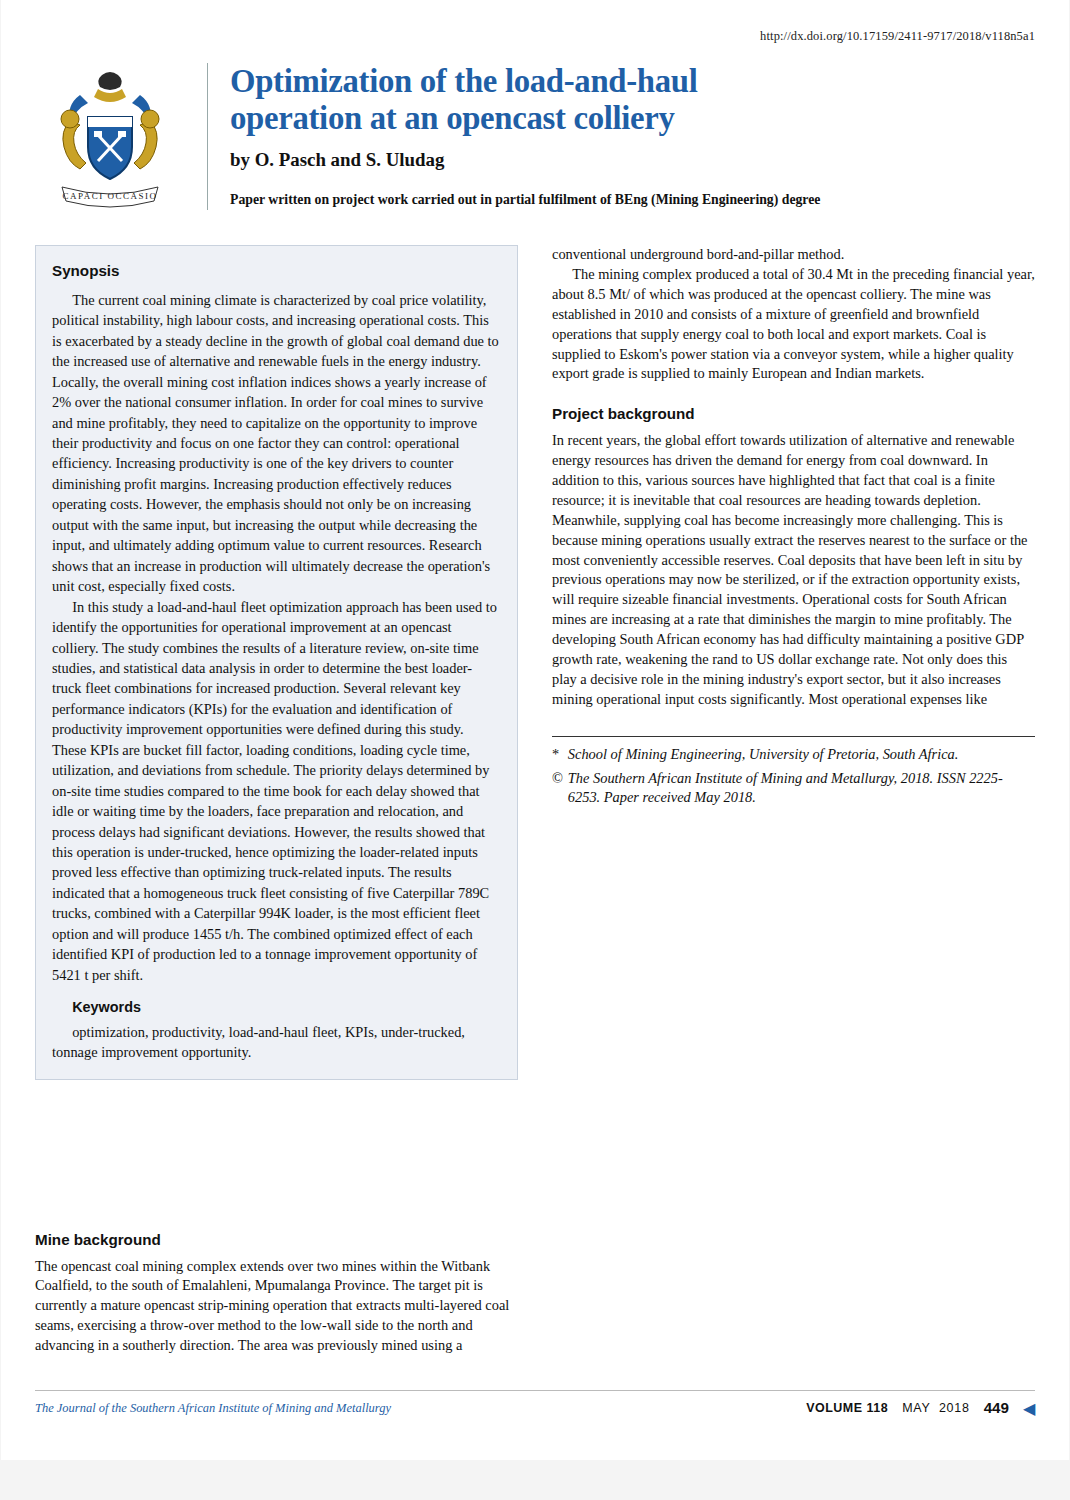http://dx.doi.org/10.17159/2411-9717/2018/v118n5a1
CAPACI OCCASIO
Optimization of the load-and-haul
operation at an opencast colliery
by O. Pasch and S. Uludag
Paper written on project work carried out in partial fulfilment of BEng (Mining Engineering) degree
Synopsis
The current coal mining climate is characterized by coal price volatility, political instability, high labour costs, and increasing operational costs. This is exacerbated by a steady decline in the growth of global coal demand due to the increased use of alternative and renewable fuels in the energy industry. Locally, the overall mining cost inflation indices shows a yearly increase of 2% over the national consumer inflation. In order for coal mines to survive and mine profitably, they need to capitalize on the opportunity to improve their productivity and focus on one factor they can control: operational efficiency. Increasing productivity is one of the key drivers to counter diminishing profit margins. Increasing production effectively reduces operating costs. However, the emphasis should not only be on increasing output with the same input, but increasing the output while decreasing the input, and ultimately adding optimum value to current resources. Research shows that an increase in production will ultimately decrease the operation's unit cost, especially fixed costs.
In this study a load-and-haul fleet optimization approach has been used to identify the opportunities for operational improvement at an opencast colliery. The study combines the results of a literature review, on-site time studies, and statistical data analysis in order to determine the best loader-truck fleet combinations for increased production. Several relevant key performance indicators (KPIs) for the evaluation and identification of productivity improvement opportunities were defined during this study. These KPIs are bucket fill factor, loading conditions, loading cycle time, utilization, and deviations from schedule. The priority delays determined by on-site time studies compared to the time book for each delay showed that idle or waiting time by the loaders, face preparation and relocation, and process delays had significant deviations. However, the results showed that this operation is under-trucked, hence optimizing the loader-related inputs proved less effective than optimizing truck-related inputs. The results indicated that a homogeneous truck fleet consisting of five Caterpillar 789C trucks, combined with a Caterpillar 994K loader, is the most efficient fleet option and will produce 1455 t/h. The combined optimized effect of each identified KPI of production led to a tonnage improvement opportunity of 5421 t per shift.
Keywords
optimization, productivity, load-and-haul fleet, KPIs, under-trucked, tonnage improvement opportunity.
Mine background
The opencast coal mining complex extends over two mines within the Witbank Coalfield, to the south of Emalahleni, Mpumalanga Province. The target pit is currently a mature opencast strip-mining operation that extracts multi-layered coal seams, exercising a throw-over method to the low-wall side to the north and advancing in a southerly direction. The area was previously mined using a
conventional underground bord-and-pillar method.
The mining complex produced a total of 30.4 Mt in the preceding financial year, about 8.5 Mt/ of which was produced at the opencast colliery. The mine was established in 2010 and consists of a mixture of greenfield and brownfield operations that supply energy coal to both local and export markets. Coal is supplied to Eskom's power station via a conveyor system, while a higher quality export grade is supplied to mainly European and Indian markets.
Project background
In recent years, the global effort towards utilization of alternative and renewable energy resources has driven the demand for energy from coal downward. In addition to this, various sources have highlighted that fact that coal is a finite resource; it is inevitable that coal resources are heading towards depletion. Meanwhile, supplying coal has become increasingly more challenging. This is because mining operations usually extract the reserves nearest to the surface or the most conveniently accessible reserves. Coal deposits that have been left in situ by previous operations may now be sterilized, or if the extraction opportunity exists, will require sizeable financial investments. Operational costs for South African mines are increasing at a rate that diminishes the margin to mine profitably. The developing South African economy has had difficulty maintaining a positive GDP growth rate, weakening the rand to US dollar exchange rate. Not only does this play a decisive role in the mining industry's export sector, but it also increases mining operational input costs significantly. Most operational expenses like
*School of Mining Engineering, University of Pretoria, South Africa.
©The Southern African Institute of Mining and Metallurgy, 2018. ISSN 2225-6253. Paper received May 2018.
The Journal of the Southern African Institute of Mining and Metallurgy VOLUME 118 MAY 2018 449 ◀